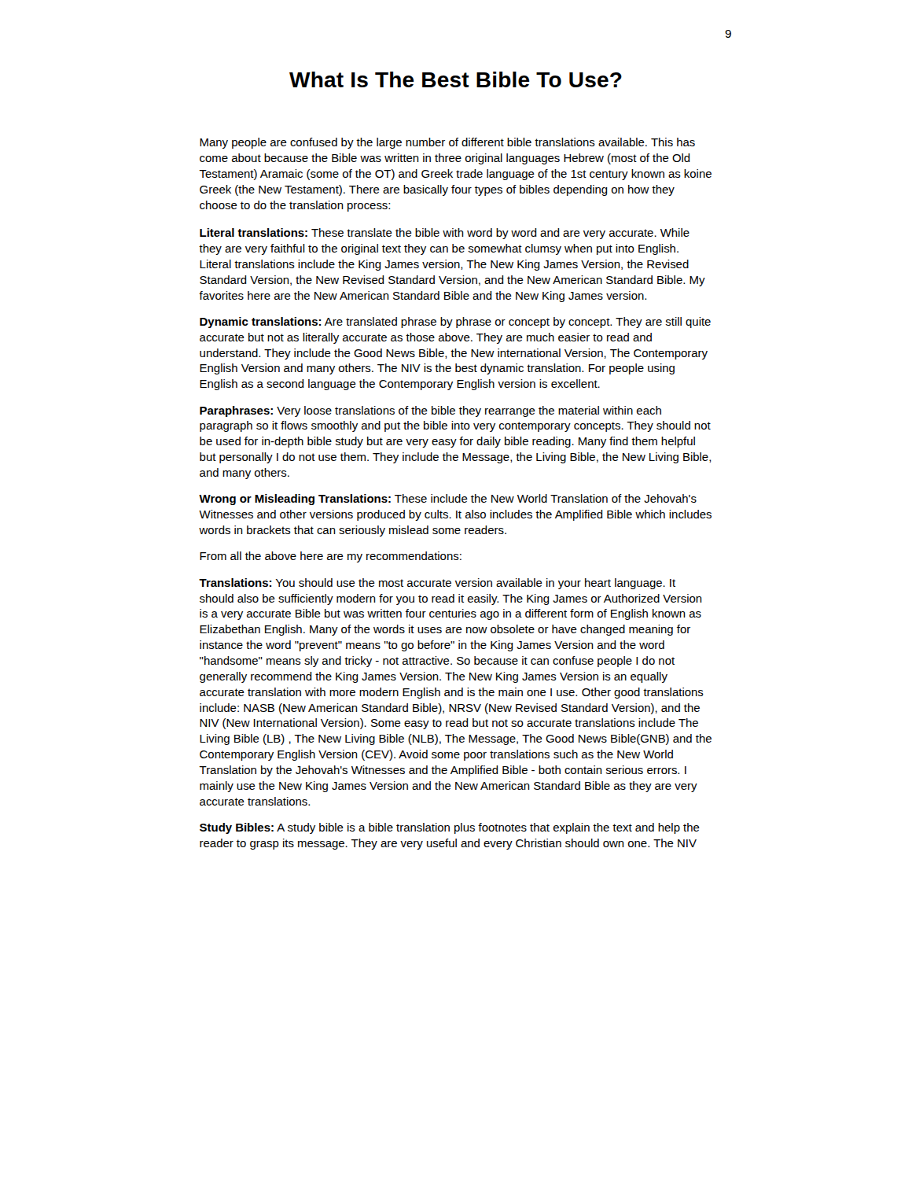9
What Is The Best Bible To Use?
Many people are confused by the large number of different bible translations available. This has come about because the Bible was written in three original languages Hebrew (most of the Old Testament) Aramaic (some of the OT) and Greek trade language of the 1st century known as koine Greek (the New Testament). There are basically four types of bibles depending on how they choose to do the translation process:
Literal translations: These translate the bible with word by word and are very accurate. While they are very faithful to the original text they can be somewhat clumsy when put into English. Literal translations include the King James version, The New King James Version, the Revised Standard Version, the New Revised Standard Version, and the New American Standard Bible. My favorites here are the New American Standard Bible and the New King James version.
Dynamic translations: Are translated phrase by phrase or concept by concept. They are still quite accurate but not as literally accurate as those above. They are much easier to read and understand. They include the Good News Bible, the New international Version, The Contemporary English Version and many others. The NIV is the best dynamic translation. For people using English as a second language the Contemporary English version is excellent.
Paraphrases: Very loose translations of the bible they rearrange the material within each paragraph so it flows smoothly and put the bible into very contemporary concepts. They should not be used for in-depth bible study but are very easy for daily bible reading. Many find them helpful but personally I do not use them. They include the Message, the Living Bible, the New Living Bible, and many others.
Wrong or Misleading Translations: These include the New World Translation of the Jehovah's Witnesses and other versions produced by cults. It also includes the Amplified Bible which includes words in brackets that can seriously mislead some readers.
From all the above here are my recommendations:
Translations: You should use the most accurate version available in your heart language. It should also be sufficiently modern for you to read it easily. The King James or Authorized Version is a very accurate Bible but was written four centuries ago in a different form of English known as Elizabethan English. Many of the words it uses are now obsolete or have changed meaning for instance the word "prevent" means "to go before" in the King James Version and the word "handsome" means sly and tricky - not attractive. So because it can confuse people I do not generally recommend the King James Version. The New King James Version is an equally accurate translation with more modern English and is the main one I use. Other good translations include: NASB (New American Standard Bible), NRSV (New Revised Standard Version), and the NIV (New International Version). Some easy to read but not so accurate translations include The Living Bible (LB) , The New Living Bible (NLB), The Message, The Good News Bible(GNB) and the Contemporary English Version (CEV). Avoid some poor translations such as the New World Translation by the Jehovah's Witnesses and the Amplified Bible - both contain serious errors. I mainly use the New King James Version and the New American Standard Bible as they are very accurate translations.
Study Bibles: A study bible is a bible translation plus footnotes that explain the text and help the reader to grasp its message. They are very useful and every Christian should own one. The NIV